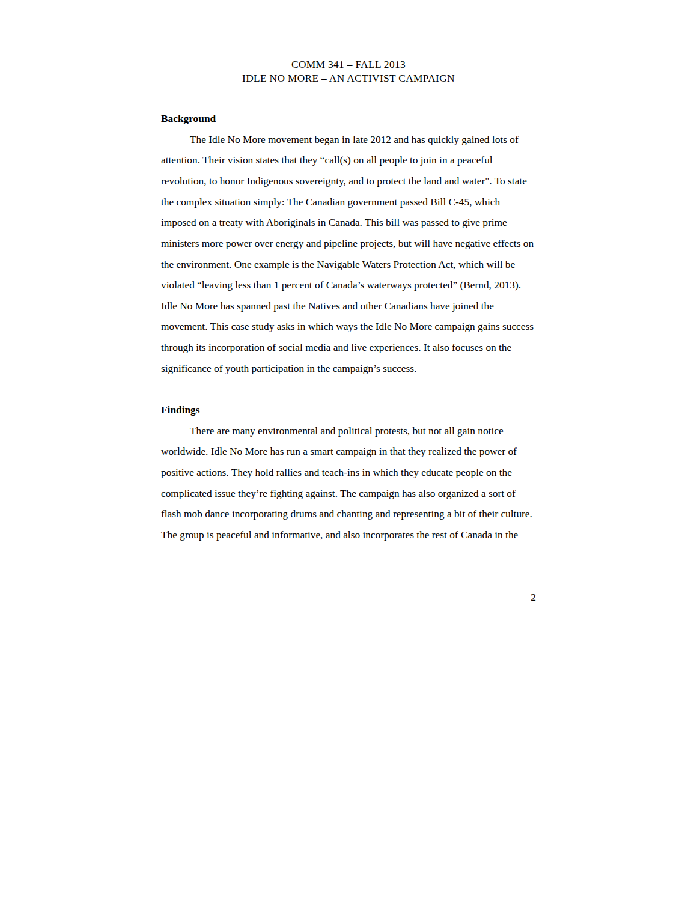COMM 341 – FALL 2013
IDLE NO MORE – AN ACTIVIST CAMPAIGN
Background
The Idle No More movement began in late 2012 and has quickly gained lots of attention. Their vision states that they “call(s) on all people to join in a peaceful revolution, to honor Indigenous sovereignty, and to protect the land and water". To state the complex situation simply: The Canadian government passed Bill C-45, which imposed on a treaty with Aboriginals in Canada. This bill was passed to give prime ministers more power over energy and pipeline projects, but will have negative effects on the environment. One example is the Navigable Waters Protection Act, which will be violated “leaving less than 1 percent of Canada’s waterways protected” (Bernd, 2013). Idle No More has spanned past the Natives and other Canadians have joined the movement. This case study asks in which ways the Idle No More campaign gains success through its incorporation of social media and live experiences. It also focuses on the significance of youth participation in the campaign’s success.
Findings
There are many environmental and political protests, but not all gain notice worldwide. Idle No More has run a smart campaign in that they realized the power of positive actions. They hold rallies and teach-ins in which they educate people on the complicated issue they’re fighting against. The campaign has also organized a sort of flash mob dance incorporating drums and chanting and representing a bit of their culture. The group is peaceful and informative, and also incorporates the rest of Canada in the
2